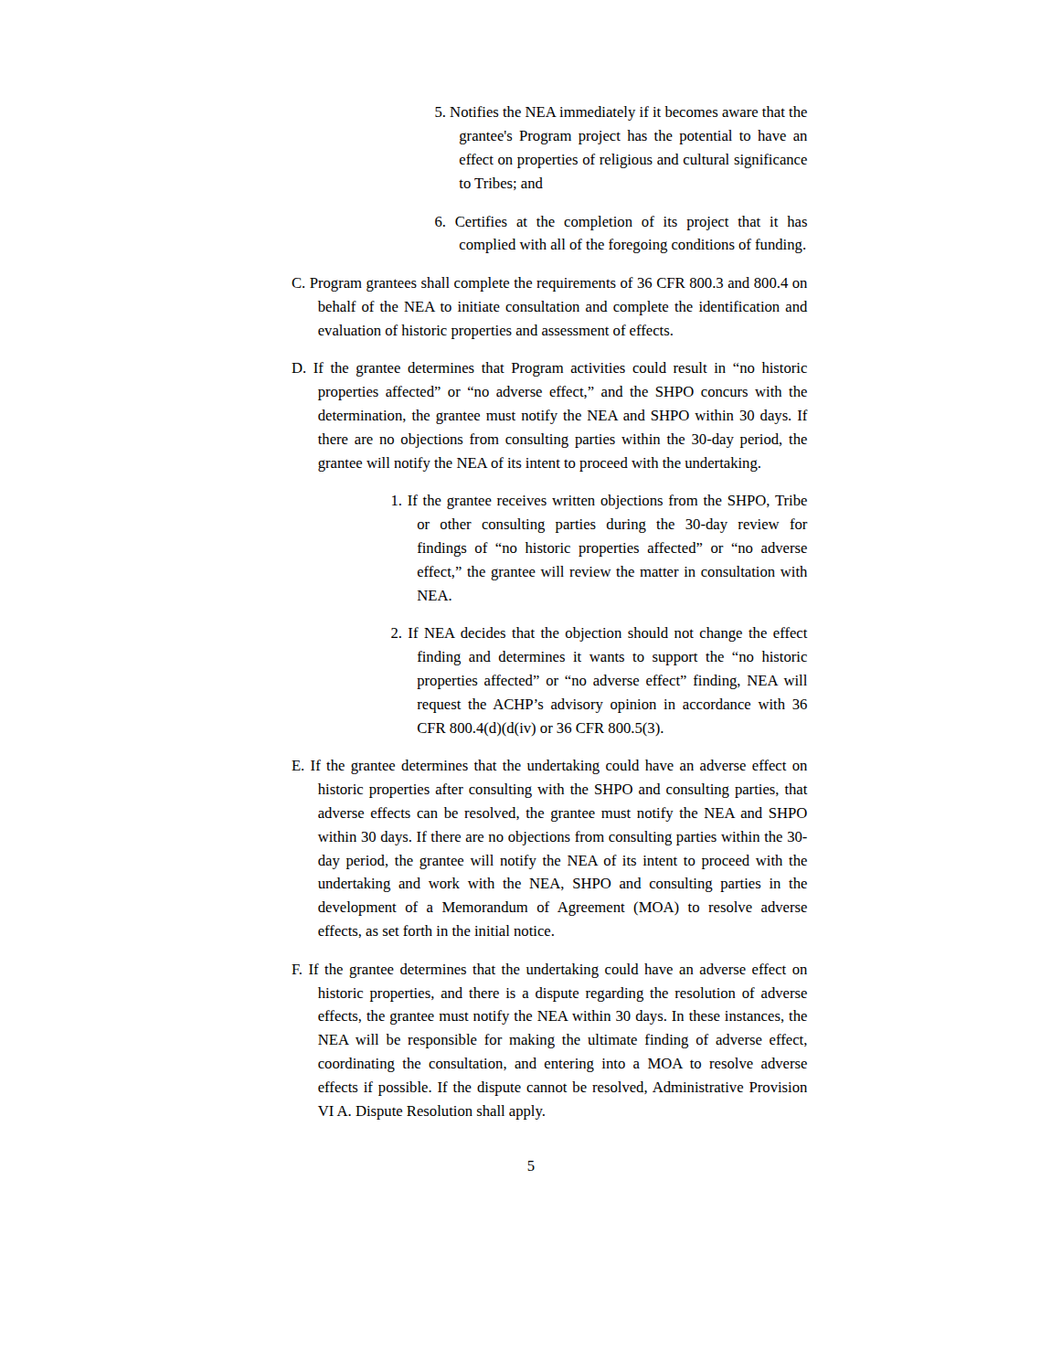5. Notifies the NEA immediately if it becomes aware that the grantee's Program project has the potential to have an effect on properties of religious and cultural significance to Tribes; and
6. Certifies at the completion of its project that it has complied with all of the foregoing conditions of funding.
C. Program grantees shall complete the requirements of 36 CFR 800.3 and 800.4 on behalf of the NEA to initiate consultation and complete the identification and evaluation of historic properties and assessment of effects.
D. If the grantee determines that Program activities could result in “no historic properties affected” or “no adverse effect,” and the SHPO concurs with the determination, the grantee must notify the NEA and SHPO within 30 days. If there are no objections from consulting parties within the 30-day period, the grantee will notify the NEA of its intent to proceed with the undertaking.
1. If the grantee receives written objections from the SHPO, Tribe or other consulting parties during the 30-day review for findings of “no historic properties affected” or “no adverse effect,” the grantee will review the matter in consultation with NEA.
2. If NEA decides that the objection should not change the effect finding and determines it wants to support the “no historic properties affected” or “no adverse effect” finding, NEA will request the ACHP’s advisory opinion in accordance with 36 CFR 800.4(d)(d(iv) or 36 CFR 800.5(3).
E. If the grantee determines that the undertaking could have an adverse effect on historic properties after consulting with the SHPO and consulting parties, that adverse effects can be resolved, the grantee must notify the NEA and SHPO within 30 days. If there are no objections from consulting parties within the 30-day period, the grantee will notify the NEA of its intent to proceed with the undertaking and work with the NEA, SHPO and consulting parties in the development of a Memorandum of Agreement (MOA) to resolve adverse effects, as set forth in the initial notice.
F. If the grantee determines that the undertaking could have an adverse effect on historic properties, and there is a dispute regarding the resolution of adverse effects, the grantee must notify the NEA within 30 days. In these instances, the NEA will be responsible for making the ultimate finding of adverse effect, coordinating the consultation, and entering into a MOA to resolve adverse effects if possible. If the dispute cannot be resolved, Administrative Provision VI A. Dispute Resolution shall apply.
5